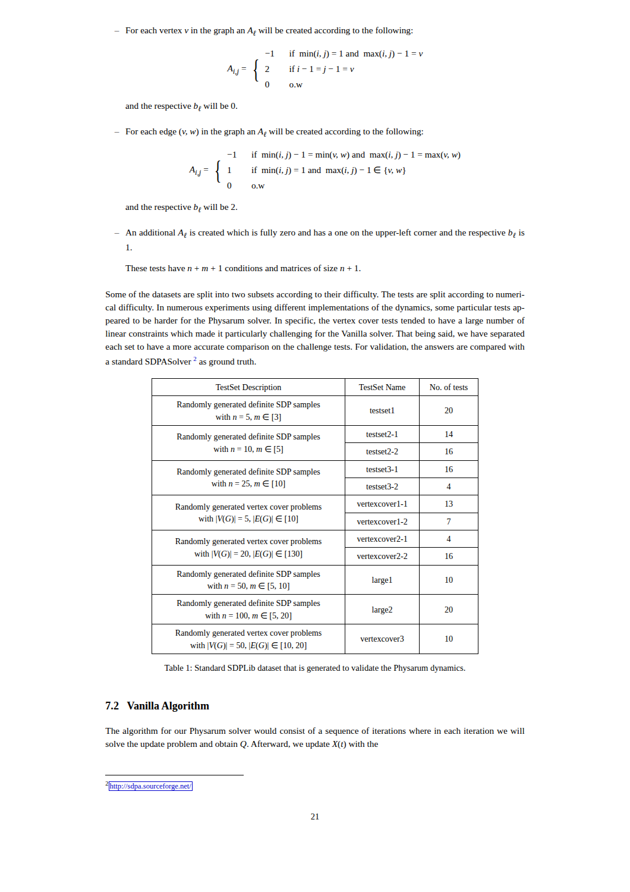For each vertex v in the graph an Aℓ will be created according to the following: Ai,j ={ −1 if min(i, j) = 1 and max(i, j) − 1 = v 2 if i − 1 = j − 1 = v 0 o.w and the respective bℓ will be 0.
For each edge (v, w) in the graph an Aℓ will be created according to the following: Ai,j ={ −1 if min(i, j) − 1 = min(v, w) and max(i, j) − 1 = max(v, w) 1 if min(i, j) = 1 and max(i, j) − 1 ∈ {v, w} 0 o.w and the respective bℓ will be 2.
An additional Aℓ is created which is fully zero and has a one on the upper-left corner and the respective bℓ is 1.
These tests have n + m + 1 conditions and matrices of size n + 1.
Some of the datasets are split into two subsets according to their difficulty. The tests are split according to numerical difficulty. In numerous experiments using different implementations of the dynamics, some particular tests appeared to be harder for the Physarum solver. In specific, the vertex cover tests tended to have a large number of linear constraints which made it particularly challenging for the Vanilla solver. That being said, we have separated each set to have a more accurate comparison on the challenge tests. For validation, the answers are compared with a standard SDPASolver 2 as ground truth.
| TestSet Description | TestSet Name | No. of tests |
| --- | --- | --- |
| Randomly generated definite SDP samples with n = 5, m ∈ [3] | testset1 | 20 |
| Randomly generated definite SDP samples with n = 10, m ∈ [5] | testset2-1 | 14 |
| testset2-2 | 16 |
| Randomly generated definite SDP samples with n = 25, m ∈ [10] | testset3-1 | 16 |
| testset3-2 | 4 |
| Randomly generated vertex cover problems with / V ( G )/ = 5, / E ( G )/ ∈ [10] | vertexcover1-1 | 13 |
| vertexcover1-2 | 7 |
| Randomly generated vertex cover problems with / V ( G )/ = 20, / E ( G )/ ∈ [130] | vertexcover2-1 | 4 |
| vertexcover2-2 | 16 |
| Randomly generated definite SDP samples with n = 50, m ∈ [5, 10] | large1 | 10 |
| Randomly generated definite SDP samples with n = 100, m ∈ [5, 20] | large2 | 20 |
| Randomly generated vertex cover problems with / V ( G )/ = 50, / E ( G )/ ∈ [10, 20] | vertexcover3 | 10 |
Table 1: Standard SDPLib dataset that is generated to validate the Physarum dynamics.
7.2 Vanilla Algorithm
The algorithm for our Physarum solver would consist of a sequence of iterations where in each iteration we will solve the update problem and obtain Q. Afterward, we update X(t) with the
2http://sdpa.sourceforge.net/
21